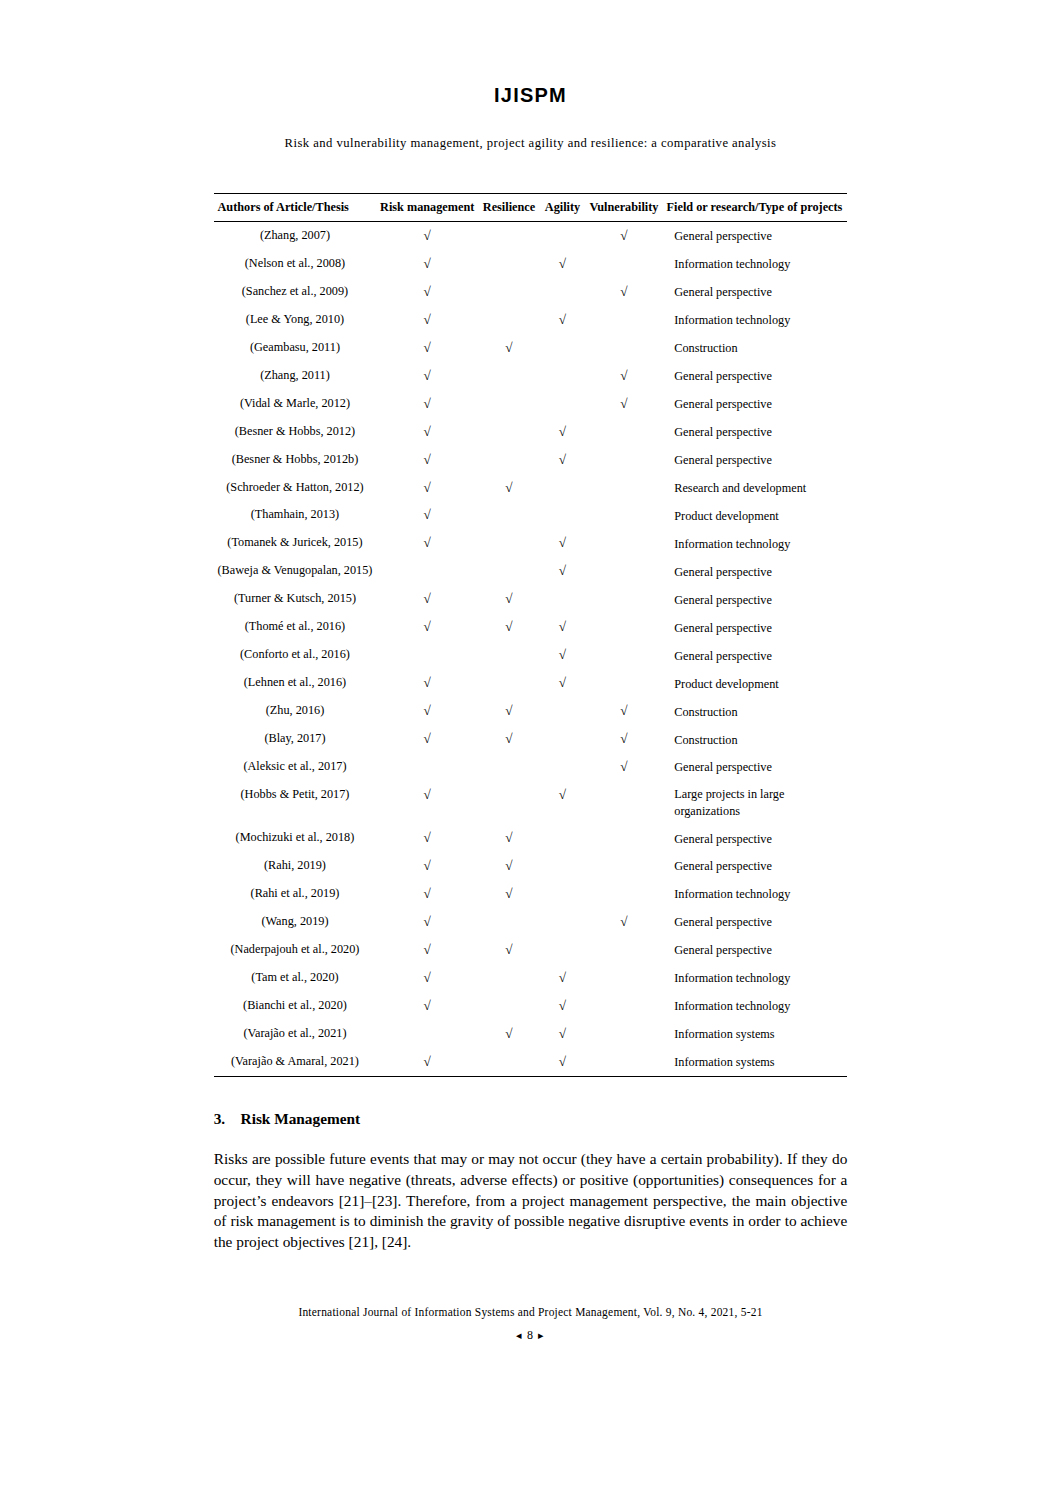IJISPM
Risk and vulnerability management, project agility and resilience: a comparative analysis
| Authors of Article/Thesis | Risk management | Resilience | Agility | Vulnerability | Field or research/Type of projects |
| --- | --- | --- | --- | --- | --- |
| (Zhang, 2007) | √ | | | √ | General perspective |
| (Nelson et al., 2008) | √ | | √ | | Information technology |
| (Sanchez et al., 2009) | √ | | | √ | General perspective |
| (Lee & Yong, 2010) | √ | | √ | | Information technology |
| (Geambasu, 2011) | √ | √ | | | Construction |
| (Zhang, 2011) | √ | | | √ | General perspective |
| (Vidal & Marle, 2012) | √ | | | √ | General perspective |
| (Besner & Hobbs, 2012) | √ | | √ | | General perspective |
| (Besner & Hobbs, 2012b) | √ | | √ | | General perspective |
| (Schroeder & Hatton, 2012) | √ | √ | | | Research and development |
| (Thamhain, 2013) | √ | | | | Product development |
| (Tomanek & Juricek, 2015) | √ | | √ | | Information technology |
| (Baweja & Venugopalan, 2015) | | | √ | | General perspective |
| (Turner & Kutsch, 2015) | √ | √ | | | General perspective |
| (Thomé et al., 2016) | √ | √ | √ | | General perspective |
| (Conforto et al., 2016) | | | √ | | General perspective |
| (Lehnen et al., 2016) | √ | | √ | | Product development |
| (Zhu, 2016) | √ | √ | | √ | Construction |
| (Blay, 2017) | √ | √ | | √ | Construction |
| (Aleksic et al., 2017) | | | | √ | General perspective |
| (Hobbs & Petit, 2017) | √ | | √ | | Large projects in large organizations |
| (Mochizuki et al., 2018) | √ | √ | | | General perspective |
| (Rahi, 2019) | √ | √ | | | General perspective |
| (Rahi et al., 2019) | √ | √ | | | Information technology |
| (Wang, 2019) | √ | | | √ | General perspective |
| (Naderpajouh et al., 2020) | √ | √ | | | General perspective |
| (Tam et al., 2020) | √ | | √ | | Information technology |
| (Bianchi et al., 2020) | √ | | √ | | Information technology |
| (Varajão et al., 2021) | | √ | √ | | Information systems |
| (Varajão & Amaral, 2021) | √ | | √ | | Information systems |
3. Risk Management
Risks are possible future events that may or may not occur (they have a certain probability). If they do occur, they will have negative (threats, adverse effects) or positive (opportunities) consequences for a project’s endeavors [21]–[23]. Therefore, from a project management perspective, the main objective of risk management is to diminish the gravity of possible negative disruptive events in order to achieve the project objectives [21], [24].
International Journal of Information Systems and Project Management, Vol. 9, No. 4, 2021, 5-21
◂ 8 ▸